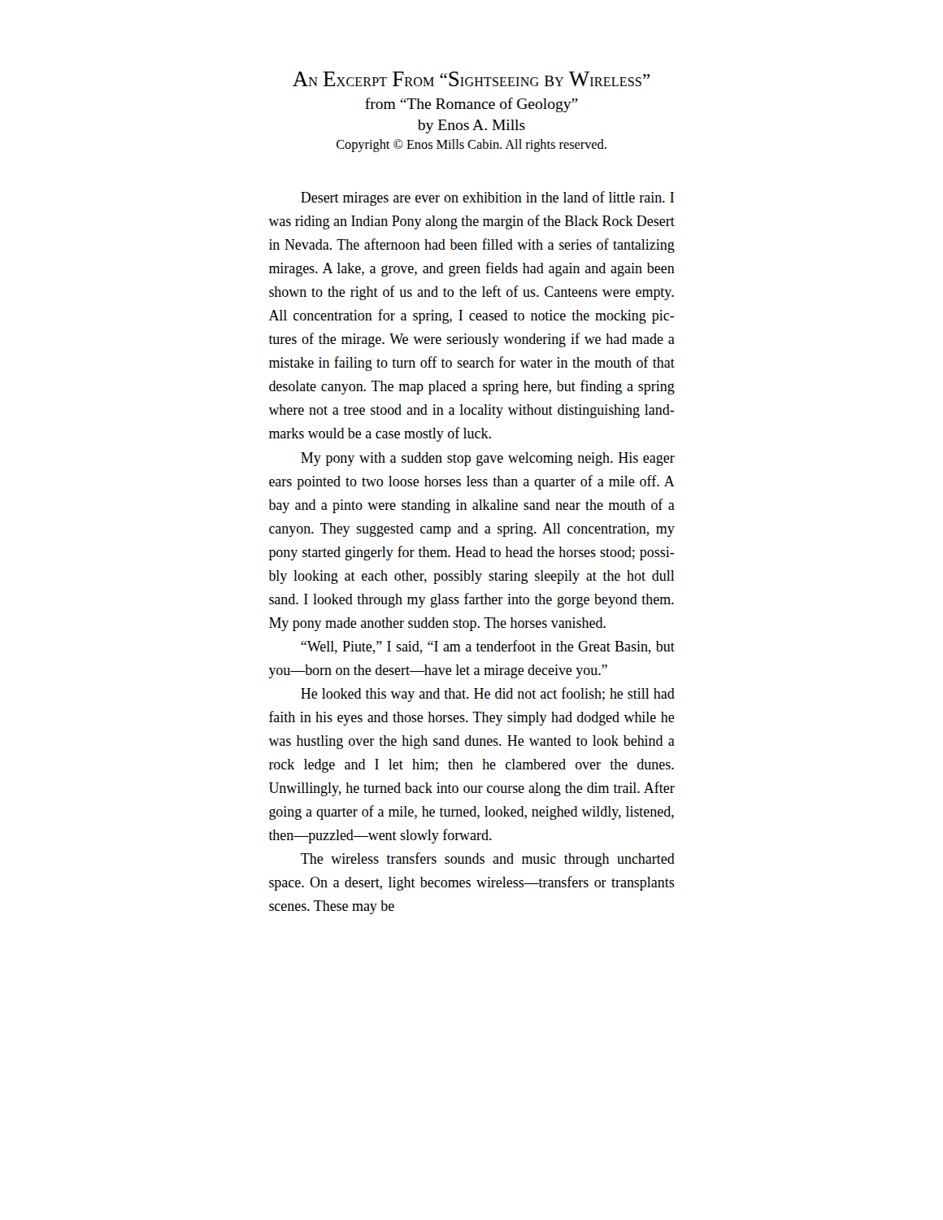An Excerpt From “Sightseeing by Wireless”
from “The Romance of Geology”
by Enos A. Mills
Copyright © Enos Mills Cabin. All rights reserved.
Desert mirages are ever on exhibition in the land of little rain. I was riding an Indian Pony along the margin of the Black Rock Desert in Nevada. The afternoon had been filled with a series of tantalizing mirages. A lake, a grove, and green fields had again and again been shown to the right of us and to the left of us. Canteens were empty. All concentration for a spring, I ceased to notice the mocking pictures of the mirage. We were seriously wondering if we had made a mistake in failing to turn off to search for water in the mouth of that desolate canyon. The map placed a spring here, but finding a spring where not a tree stood and in a locality without distinguishing landmarks would be a case mostly of luck.
My pony with a sudden stop gave welcoming neigh. His eager ears pointed to two loose horses less than a quarter of a mile off. A bay and a pinto were standing in alkaline sand near the mouth of a canyon. They suggested camp and a spring. All concentration, my pony started gingerly for them. Head to head the horses stood; possibly looking at each other, possibly staring sleepily at the hot dull sand. I looked through my glass farther into the gorge beyond them. My pony made another sudden stop. The horses vanished.
“Well, Piute,” I said, “I am a tenderfoot in the Great Basin, but you—born on the desert—have let a mirage deceive you.”
He looked this way and that. He did not act foolish; he still had faith in his eyes and those horses. They simply had dodged while he was hustling over the high sand dunes. He wanted to look behind a rock ledge and I let him; then he clambered over the dunes. Unwillingly, he turned back into our course along the dim trail. After going a quarter of a mile, he turned, looked, neighed wildly, listened, then—puzzled—went slowly forward.
The wireless transfers sounds and music through uncharted space. On a desert, light becomes wireless—transfers or transplants scenes. These may be